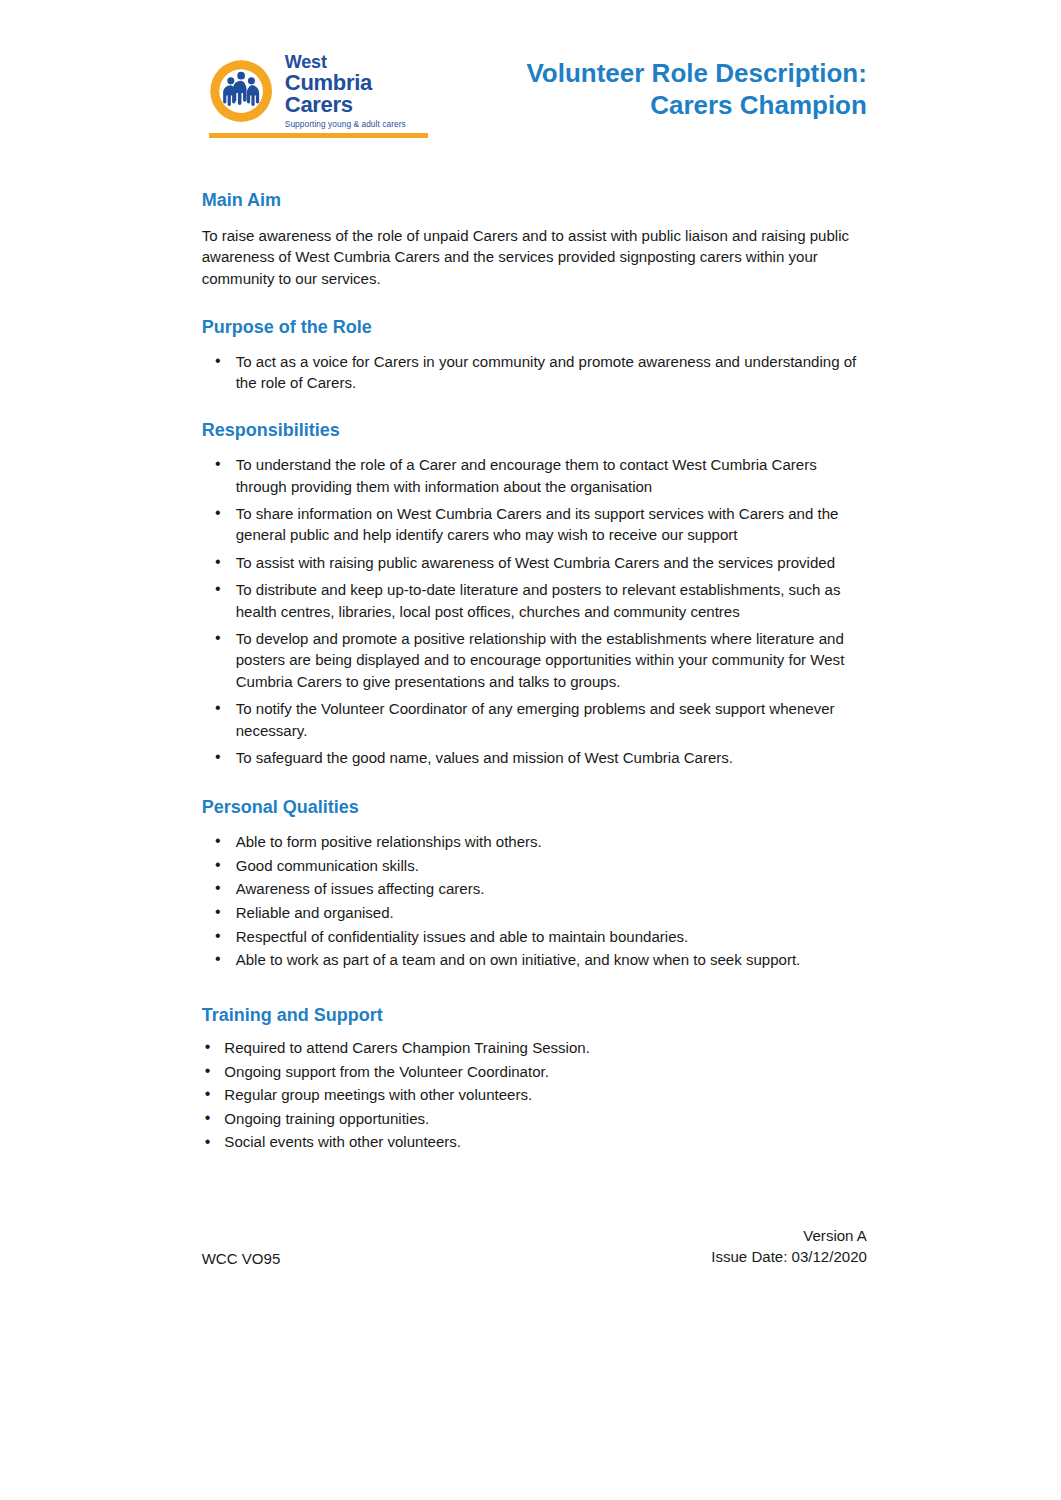West
Cumbria Carers
Supporting young & adult carers
Volunteer Role Description:
Carers Champion
Main Aim
To raise awareness of the role of unpaid Carers and to assist with public liaison and raising public awareness of West Cumbria Carers and the services provided signposting carers within your community to our services.
Purpose of the Role
To act as a voice for Carers in your community and promote awareness and understanding of the role of Carers.
Responsibilities
To understand the role of a Carer and encourage them to contact West Cumbria Carers through providing them with information about the organisation
To share information on West Cumbria Carers and its support services with Carers and the general public and help identify carers who may wish to receive our support
To assist with raising public awareness of West Cumbria Carers and the services provided
To distribute and keep up-to-date literature and posters to relevant establishments, such as health centres, libraries, local post offices, churches and community centres
To develop and promote a positive relationship with the establishments where literature and posters are being displayed and to encourage opportunities within your community for West Cumbria Carers to give presentations and talks to groups.
To notify the Volunteer Coordinator of any emerging problems and seek support whenever necessary.
To safeguard the good name, values and mission of West Cumbria Carers.
Personal Qualities
Able to form positive relationships with others.
Good communication skills.
Awareness of issues affecting carers.
Reliable and organised.
Respectful of confidentiality issues and able to maintain boundaries.
Able to work as part of a team and on own initiative, and know when to seek support.
Training and Support
Required to attend Carers Champion Training Session.
Ongoing support from the Volunteer Coordinator.
Regular group meetings with other volunteers.
Ongoing training opportunities.
Social events with other volunteers.
WCC VO95
Version A
Issue Date: 03/12/2020